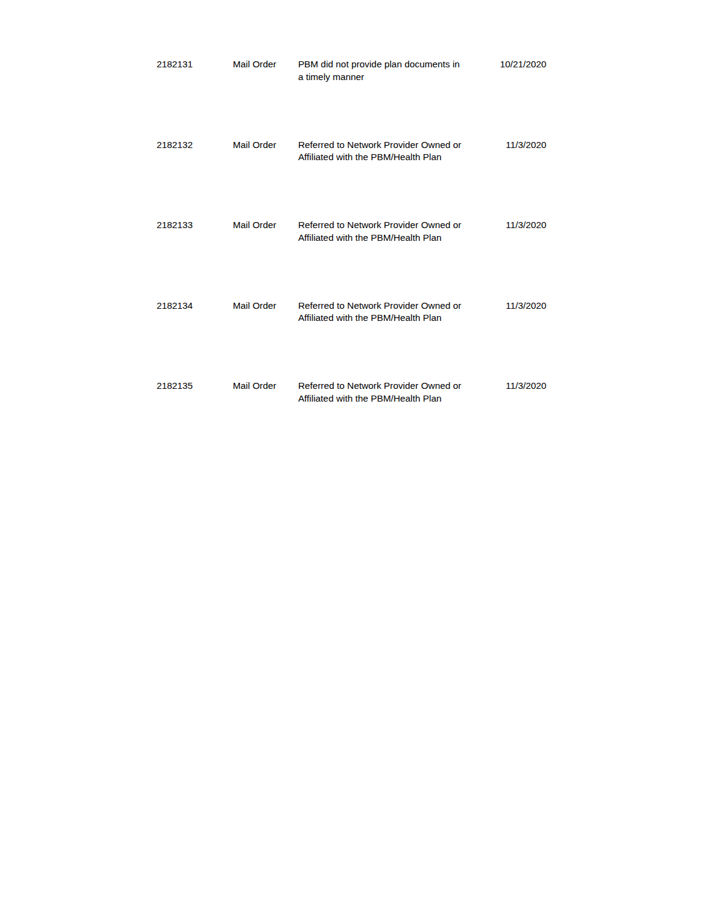| 2182131 | Mail Order | PBM did not provide plan documents in a timely manner | 10/21/2020 |
| 2182132 | Mail Order | Referred to Network Provider Owned or Affiliated with the PBM/Health Plan | 11/3/2020 |
| 2182133 | Mail Order | Referred to Network Provider Owned or Affiliated with the PBM/Health Plan | 11/3/2020 |
| 2182134 | Mail Order | Referred to Network Provider Owned or Affiliated with the PBM/Health Plan | 11/3/2020 |
| 2182135 | Mail Order | Referred to Network Provider Owned or Affiliated with the PBM/Health Plan | 11/3/2020 |